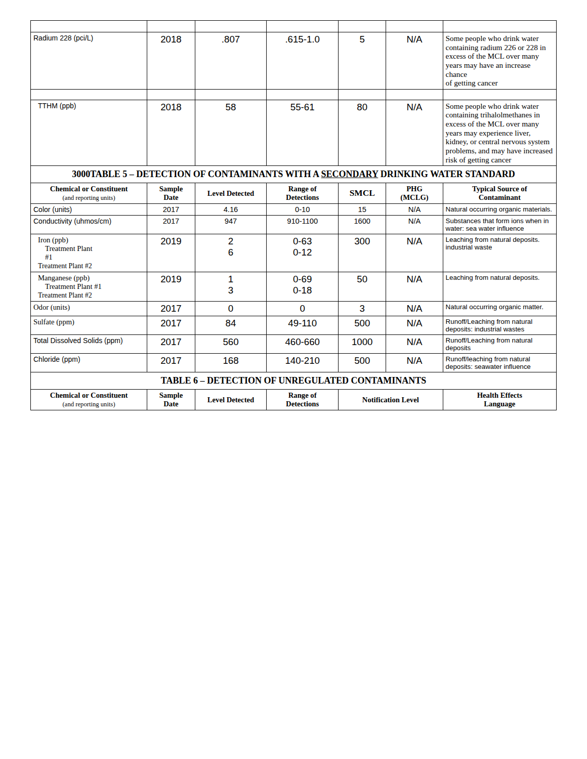| Radium 228 (pci/L) | 2018 | .807 | .615-1.0 | 5 | N/A | Some people who drink water containing radium 226 or 228 in excess of the MCL over many years may have an increase chance of getting cancer |
| TTHM (ppb) | 2018 | 58 | 55-61 | 80 | N/A | Some people who drink water containing trihalolmethanes in excess of the MCL over many years may experience liver, kidney, or central nervous system problems, and may have increased risk of getting cancer |
| 3000TABLE 5 – DETECTION OF CONTAMINANTS WITH A SECONDARY DRINKING WATER STANDARD |
| Chemical or Constituent (and reporting units) | Sample Date | Level Detected | Range of Detections | SMCL | PHG (MCLG) | Typical Source of Contaminant |
| Color (units) | 2017 | 4.16 | 0-10 | 15 | N/A | Natural occurring organic materials. |
| Conductivity (uhmos/cm) | 2017 | 947 | 910-1100 | 1600 | N/A | Substances that form ions when in water: sea water influence |
| Iron (ppb) Treatment Plant #1 Treatment Plant #2 | 2019 | 2 6 | 0-63 0-12 | 300 | N/A | Leaching from natural deposits. industrial waste |
| Manganese (ppb) Treatment Plant #1 Treatment Plant #2 | 2019 | 1 3 | 0-69 0-18 | 50 | N/A | Leaching from natural deposits. |
| Odor (units) | 2017 | 0 | 0 | 3 | N/A | Natural occurring organic matter. |
| Sulfate (ppm) | 2017 | 84 | 49-110 | 500 | N/A | Runoff/Leaching from natural deposits: industrial wastes |
| Total Dissolved Solids (ppm) | 2017 | 560 | 460-660 | 1000 | N/A | Runoff/Leaching from natural deposits |
| Chloride (ppm) | 2017 | 168 | 140-210 | 500 | N/A | Runoff/leaching from natural deposits: seawater influence |
| TABLE 6 – DETECTION OF UNREGULATED CONTAMINANTS |
| Chemical or Constituent (and reporting units) | Sample Date | Level Detected | Range of Detections | Notification Level | Health Effects Language |